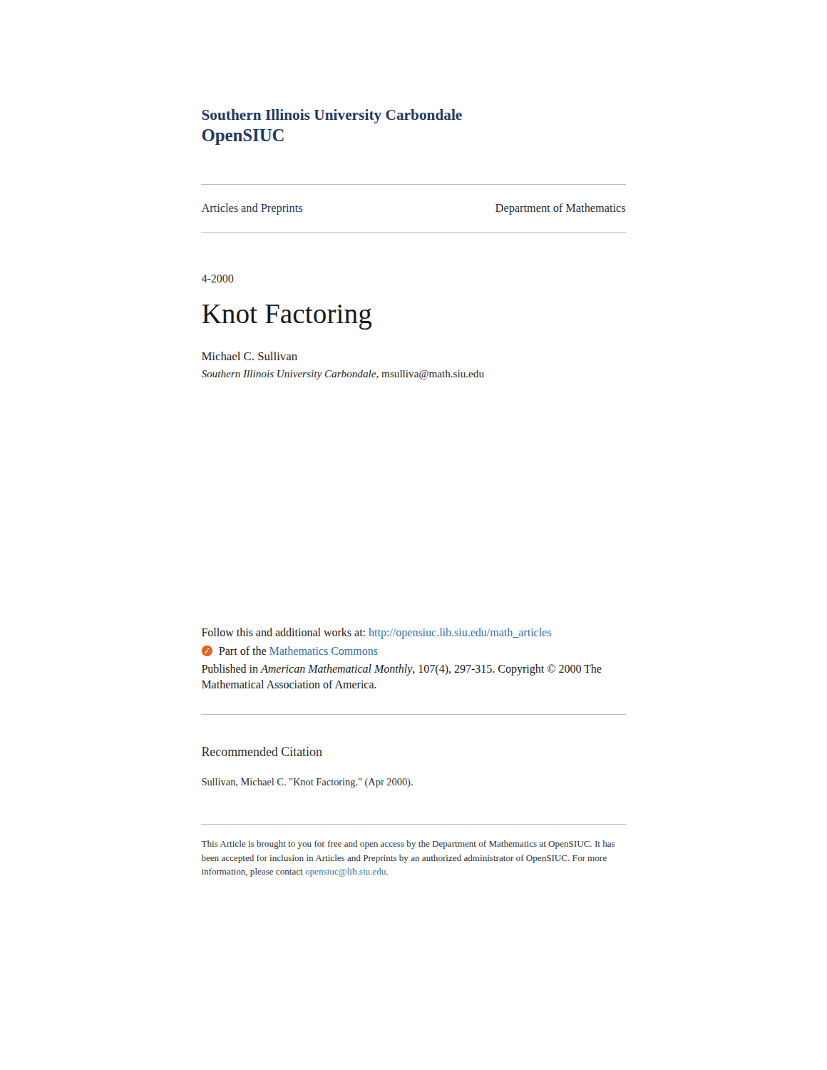Southern Illinois University Carbondale
OpenSIUC
Articles and Preprints Department of Mathematics
4-2000
Knot Factoring
Michael C. Sullivan
Southern Illinois University Carbondale, msulliva@math.siu.edu
Follow this and additional works at: http://opensiuc.lib.siu.edu/math_articles
Part of the Mathematics Commons
Published in American Mathematical Monthly, 107(4), 297-315. Copyright © 2000 The Mathematical Association of America.
Recommended Citation
Sullivan, Michael C. "Knot Factoring." (Apr 2000).
This Article is brought to you for free and open access by the Department of Mathematics at OpenSIUC. It has been accepted for inclusion in Articles and Preprints by an authorized administrator of OpenSIUC. For more information, please contact opensiuc@lib.siu.edu.